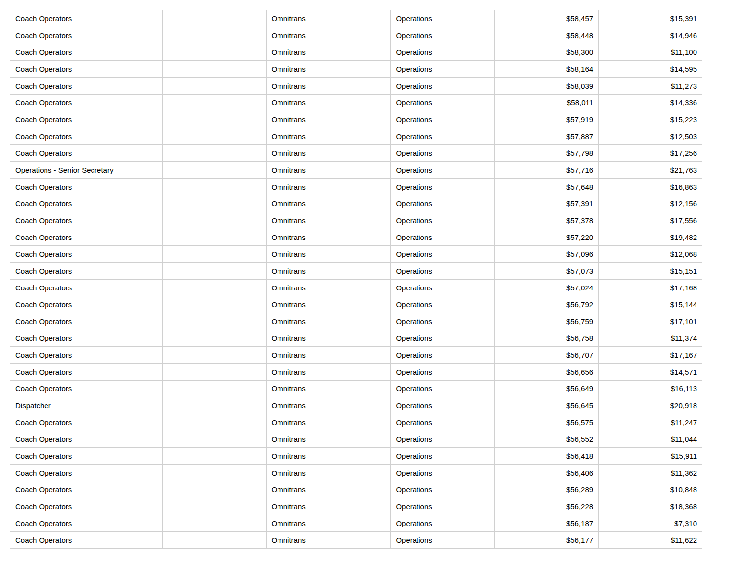| Coach Operators | | Omnitrans | Operations | $58,457 | $15,391 |
| Coach Operators | | Omnitrans | Operations | $58,448 | $14,946 |
| Coach Operators | | Omnitrans | Operations | $58,300 | $11,100 |
| Coach Operators | | Omnitrans | Operations | $58,164 | $14,595 |
| Coach Operators | | Omnitrans | Operations | $58,039 | $11,273 |
| Coach Operators | | Omnitrans | Operations | $58,011 | $14,336 |
| Coach Operators | | Omnitrans | Operations | $57,919 | $15,223 |
| Coach Operators | | Omnitrans | Operations | $57,887 | $12,503 |
| Coach Operators | | Omnitrans | Operations | $57,798 | $17,256 |
| Operations - Senior Secretary | | Omnitrans | Operations | $57,716 | $21,763 |
| Coach Operators | | Omnitrans | Operations | $57,648 | $16,863 |
| Coach Operators | | Omnitrans | Operations | $57,391 | $12,156 |
| Coach Operators | | Omnitrans | Operations | $57,378 | $17,556 |
| Coach Operators | | Omnitrans | Operations | $57,220 | $19,482 |
| Coach Operators | | Omnitrans | Operations | $57,096 | $12,068 |
| Coach Operators | | Omnitrans | Operations | $57,073 | $15,151 |
| Coach Operators | | Omnitrans | Operations | $57,024 | $17,168 |
| Coach Operators | | Omnitrans | Operations | $56,792 | $15,144 |
| Coach Operators | | Omnitrans | Operations | $56,759 | $17,101 |
| Coach Operators | | Omnitrans | Operations | $56,758 | $11,374 |
| Coach Operators | | Omnitrans | Operations | $56,707 | $17,167 |
| Coach Operators | | Omnitrans | Operations | $56,656 | $14,571 |
| Coach Operators | | Omnitrans | Operations | $56,649 | $16,113 |
| Dispatcher | | Omnitrans | Operations | $56,645 | $20,918 |
| Coach Operators | | Omnitrans | Operations | $56,575 | $11,247 |
| Coach Operators | | Omnitrans | Operations | $56,552 | $11,044 |
| Coach Operators | | Omnitrans | Operations | $56,418 | $15,911 |
| Coach Operators | | Omnitrans | Operations | $56,406 | $11,362 |
| Coach Operators | | Omnitrans | Operations | $56,289 | $10,848 |
| Coach Operators | | Omnitrans | Operations | $56,228 | $18,368 |
| Coach Operators | | Omnitrans | Operations | $56,187 | $7,310 |
| Coach Operators | | Omnitrans | Operations | $56,177 | $11,622 |